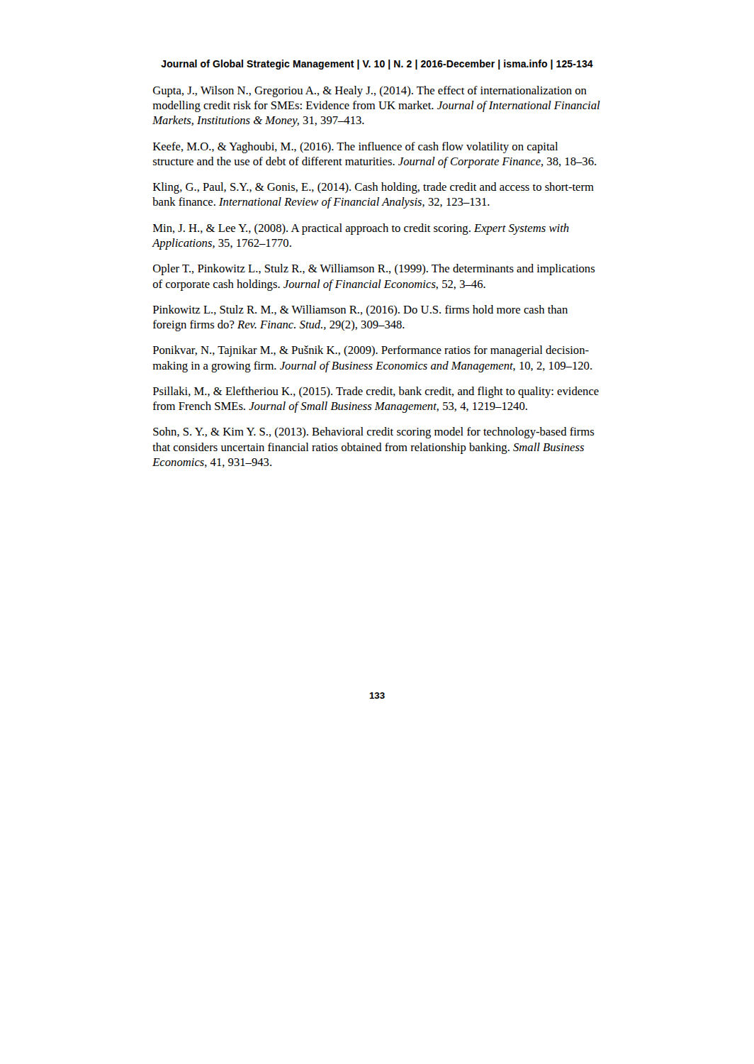Journal of Global Strategic Management | V. 10 | N. 2 | 2016-December | isma.info | 125-134
Gupta, J., Wilson N., Gregoriou A., & Healy J., (2014). The effect of internationalization on modelling credit risk for SMEs: Evidence from UK market. Journal of International Financial Markets, Institutions & Money, 31, 397–413.
Keefe, M.O., & Yaghoubi, M., (2016). The influence of cash flow volatility on capital structure and the use of debt of different maturities. Journal of Corporate Finance, 38, 18–36.
Kling, G., Paul, S.Y., & Gonis, E., (2014). Cash holding, trade credit and access to short-term bank finance. International Review of Financial Analysis, 32, 123–131.
Min, J. H., & Lee Y., (2008). A practical approach to credit scoring. Expert Systems with Applications, 35, 1762–1770.
Opler T., Pinkowitz L., Stulz R., & Williamson R., (1999). The determinants and implications of corporate cash holdings. Journal of Financial Economics, 52, 3–46.
Pinkowitz L., Stulz R. M., & Williamson R., (2016). Do U.S. firms hold more cash than foreign firms do? Rev. Financ. Stud., 29(2), 309–348.
Ponikvar, N., Tajnikar M., & Pušnik K., (2009). Performance ratios for managerial decision-making in a growing firm. Journal of Business Economics and Management, 10, 2, 109–120.
Psillaki, M., & Eleftheriou K., (2015). Trade credit, bank credit, and flight to quality: evidence from French SMEs. Journal of Small Business Management, 53, 4, 1219–1240.
Sohn, S. Y., & Kim Y. S., (2013). Behavioral credit scoring model for technology-based firms that considers uncertain financial ratios obtained from relationship banking. Small Business Economics, 41, 931–943.
133